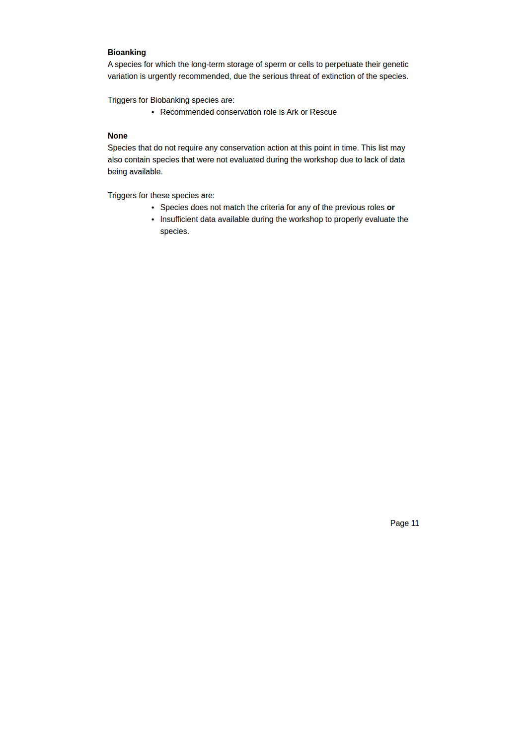Bioanking
A species for which the long-term storage of sperm or cells to perpetuate their genetic variation is urgently recommended, due the serious threat of extinction of the species.
Triggers for Biobanking species are:
Recommended conservation role is Ark or Rescue
None
Species that do not require any conservation action at this point in time. This list may also contain species that were not evaluated during the workshop due to lack of data being available.
Triggers for these species are:
Species does not match the criteria for any of the previous roles or
Insufficient data available during the workshop to properly evaluate the species.
Page 11